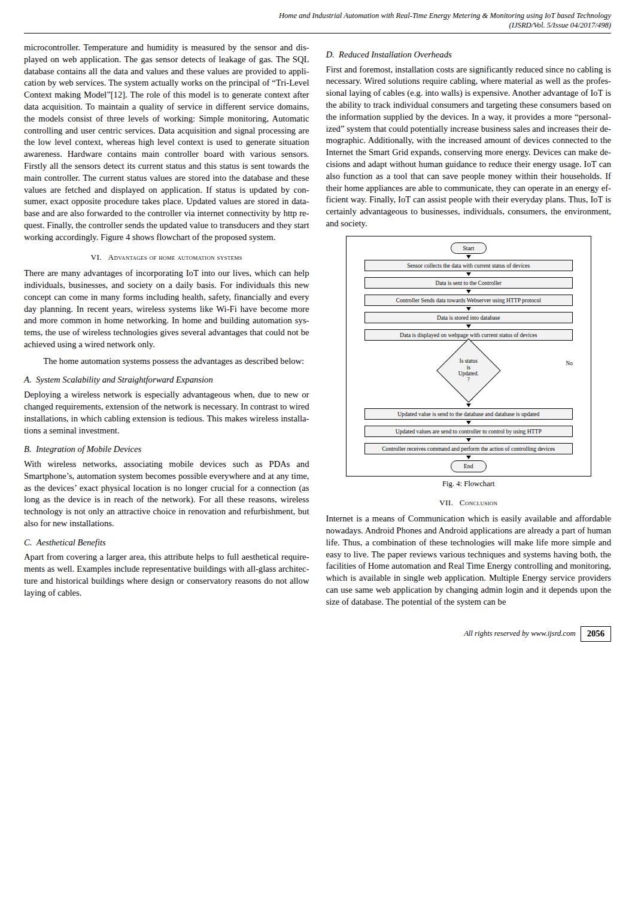Home and Industrial Automation with Real-Time Energy Metering & Monitoring using IoT based Technology
(IJSRD/Vol. 5/Issue 04/2017/498)
microcontroller. Temperature and humidity is measured by the sensor and displayed on web application. The gas sensor detects of leakage of gas. The SQL database contains all the data and values and these values are provided to application by web services. The system actually works on the principal of “Tri-Level Context making Model”[12]. The role of this model is to generate context after data acquisition. To maintain a quality of service in different service domains, the models consist of three levels of working: Simple monitoring, Automatic controlling and user centric services. Data acquisition and signal processing are the low level context, whereas high level context is used to generate situation awareness. Hardware contains main controller board with various sensors. Firstly all the sensors detect its current status and this status is sent towards the main controller. The current status values are stored into the database and these values are fetched and displayed on application. If status is updated by consumer, exact opposite procedure takes place. Updated values are stored in database and are also forwarded to the controller via internet connectivity by http request. Finally, the controller sends the updated value to transducers and they start working accordingly. Figure 4 shows flowchart of the proposed system.
VI. Advantages of home automation systems
There are many advantages of incorporating IoT into our lives, which can help individuals, businesses, and society on a daily basis. For individuals this new concept can come in many forms including health, safety, financially and every day planning. In recent years, wireless systems like Wi-Fi have become more and more common in home networking. In home and building automation systems, the use of wireless technologies gives several advantages that could not be achieved using a wired network only.
The home automation systems possess the advantages as described below:
A. System Scalability and Straightforward Expansion
Deploying a wireless network is especially advantageous when, due to new or changed requirements, extension of the network is necessary. In contrast to wired installations, in which cabling extension is tedious. This makes wireless installations a seminal investment.
B. Integration of Mobile Devices
With wireless networks, associating mobile devices such as PDAs and Smartphone’s, automation system becomes possible everywhere and at any time, as the devices’ exact physical location is no longer crucial for a connection (as long as the device is in reach of the network). For all these reasons, wireless technology is not only an attractive choice in renovation and refurbishment, but also for new installations.
C. Aesthetical Benefits
Apart from covering a larger area, this attribute helps to full aesthetical requirements as well. Examples include representative buildings with all-glass architecture and historical buildings where design or conservatory reasons do not allow laying of cables.
D. Reduced Installation Overheads
First and foremost, installation costs are significantly reduced since no cabling is necessary. Wired solutions require cabling, where material as well as the professional laying of cables (e.g. into walls) is expensive. Another advantage of IoT is the ability to track individual consumers and targeting these consumers based on the information supplied by the devices. In a way, it provides a more “personalized” system that could potentially increase business sales and increases their demographic. Additionally, with the increased amount of devices connected to the Internet the Smart Grid expands, conserving more energy. Devices can make decisions and adapt without human guidance to reduce their energy usage. IoT can also function as a tool that can save people money within their households. If their home appliances are able to communicate, they can operate in an energy efficient way. Finally, IoT can assist people with their everyday plans. Thus, IoT is certainly advantageous to businesses, individuals, consumers, the environment, and society.
Start
Sensor collects the data with current status of devices
Data is sent to the Controller
Controller Sends data towards Webserver using HTTP protocol
Data is stored into database
Data is displayed on webpage with current status of devices
Is status
is
Updated.
?
No
Yes
Updated value is send to the database and database is updated
Updated values are send to controller to control by using HTTP
Controller receives command and perform the action of controlling devices
End
Fig. 4: Flowchart
VII. Conclusion
Internet is a means of Communication which is easily available and affordable nowadays. Android Phones and Android applications are already a part of human life. Thus, a combination of these technologies will make life more simple and easy to live. The paper reviews various techniques and systems having both, the facilities of Home automation and Real Time Energy controlling and monitoring, which is available in single web application. Multiple Energy service providers can use same web application by changing admin login and it depends upon the size of database. The potential of the system can be
All rights reserved by www.ijsrd.com 2056